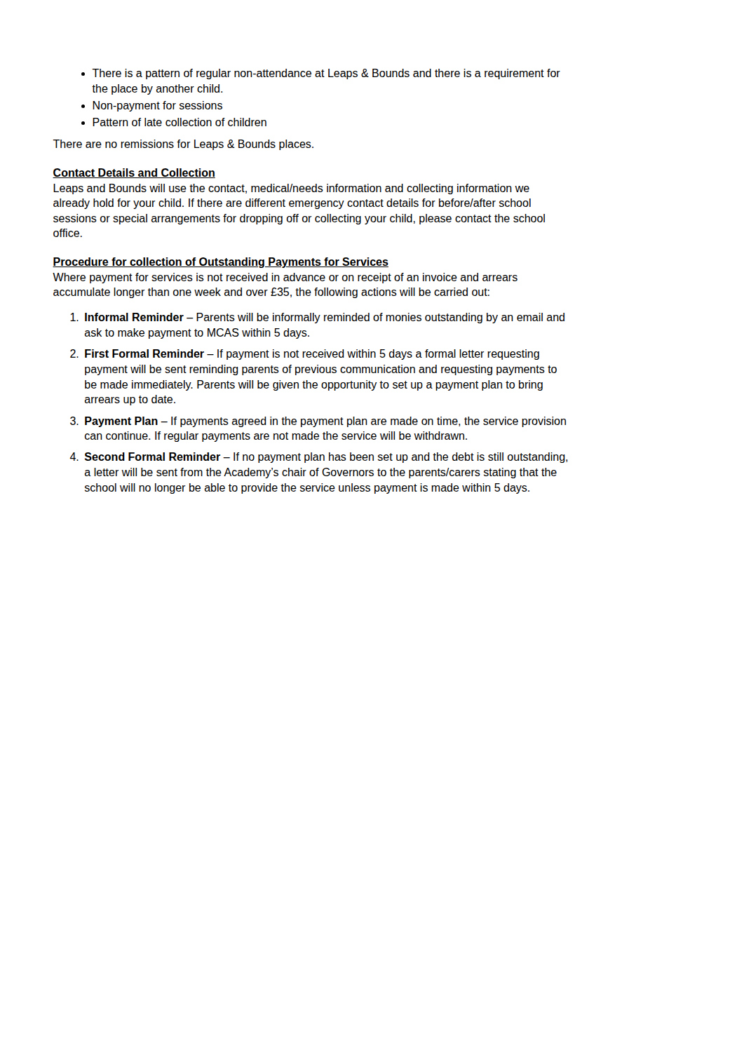There is a pattern of regular non-attendance at Leaps & Bounds and there is a requirement for the place by another child.
Non-payment for sessions
Pattern of late collection of children
There are no remissions for Leaps & Bounds places.
Contact Details and Collection
Leaps and Bounds will use the contact, medical/needs information and collecting information we already hold for your child. If there are different emergency contact details for before/after school sessions or special arrangements for dropping off or collecting your child, please contact the school office.
Procedure for collection of Outstanding Payments for Services
Where payment for services is not received in advance or on receipt of an invoice and arrears accumulate longer than one week and over £35, the following actions will be carried out:
Informal Reminder – Parents will be informally reminded of monies outstanding by an email and ask to make payment to MCAS within 5 days.
First Formal Reminder – If payment is not received within 5 days a formal letter requesting payment will be sent reminding parents of previous communication and requesting payments to be made immediately. Parents will be given the opportunity to set up a payment plan to bring arrears up to date.
Payment Plan – If payments agreed in the payment plan are made on time, the service provision can continue. If regular payments are not made the service will be withdrawn.
Second Formal Reminder – If no payment plan has been set up and the debt is still outstanding, a letter will be sent from the Academy’s chair of Governors to the parents/carers stating that the school will no longer be able to provide the service unless payment is made within 5 days.